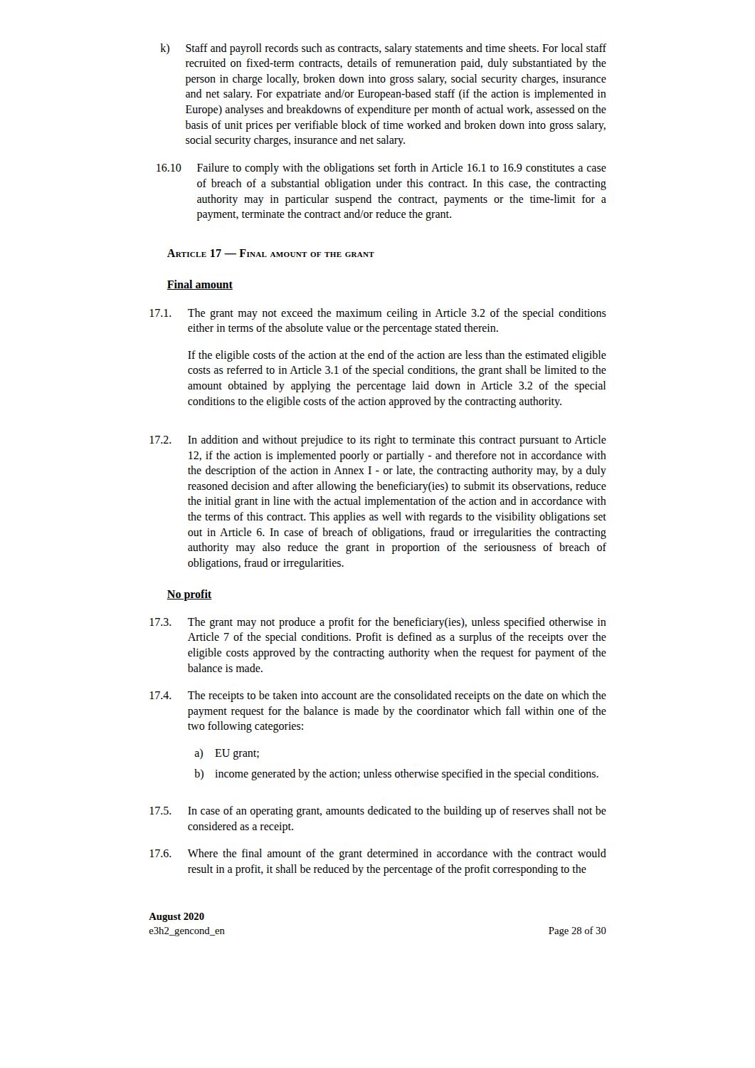k) Staff and payroll records such as contracts, salary statements and time sheets. For local staff recruited on fixed-term contracts, details of remuneration paid, duly substantiated by the person in charge locally, broken down into gross salary, social security charges, insurance and net salary. For expatriate and/or European-based staff (if the action is implemented in Europe) analyses and breakdowns of expenditure per month of actual work, assessed on the basis of unit prices per verifiable block of time worked and broken down into gross salary, social security charges, insurance and net salary.
16.10 Failure to comply with the obligations set forth in Article 16.1 to 16.9 constitutes a case of breach of a substantial obligation under this contract. In this case, the contracting authority may in particular suspend the contract, payments or the time-limit for a payment, terminate the contract and/or reduce the grant.
Article 17 — Final amount of the grant
Final amount
17.1.
The grant may not exceed the maximum ceiling in Article 3.2 of the special conditions either in terms of the absolute value or the percentage stated therein.
If the eligible costs of the action at the end of the action are less than the estimated eligible costs as referred to in Article 3.1 of the special conditions, the grant shall be limited to the amount obtained by applying the percentage laid down in Article 3.2 of the special conditions to the eligible costs of the action approved by the contracting authority.
17.2. In addition and without prejudice to its right to terminate this contract pursuant to Article 12, if the action is implemented poorly or partially - and therefore not in accordance with the description of the action in Annex I - or late, the contracting authority may, by a duly reasoned decision and after allowing the beneficiary(ies) to submit its observations, reduce the initial grant in line with the actual implementation of the action and in accordance with the terms of this contract. This applies as well with regards to the visibility obligations set out in Article 6. In case of breach of obligations, fraud or irregularities the contracting authority may also reduce the grant in proportion of the seriousness of breach of obligations, fraud or irregularities.
No profit
17.3. The grant may not produce a profit for the beneficiary(ies), unless specified otherwise in Article 7 of the special conditions. Profit is defined as a surplus of the receipts over the eligible costs approved by the contracting authority when the request for payment of the balance is made.
17.4.
The receipts to be taken into account are the consolidated receipts on the date on which the payment request for the balance is made by the coordinator which fall within one of the two following categories:
a) EU grant;
b) income generated by the action; unless otherwise specified in the special conditions.
17.5. In case of an operating grant, amounts dedicated to the building up of reserves shall not be considered as a receipt.
17.6. Where the final amount of the grant determined in accordance with the contract would result in a profit, it shall be reduced by the percentage of the profit corresponding to the
August 2020
e3h2_gencond_en
Page 28 of 30